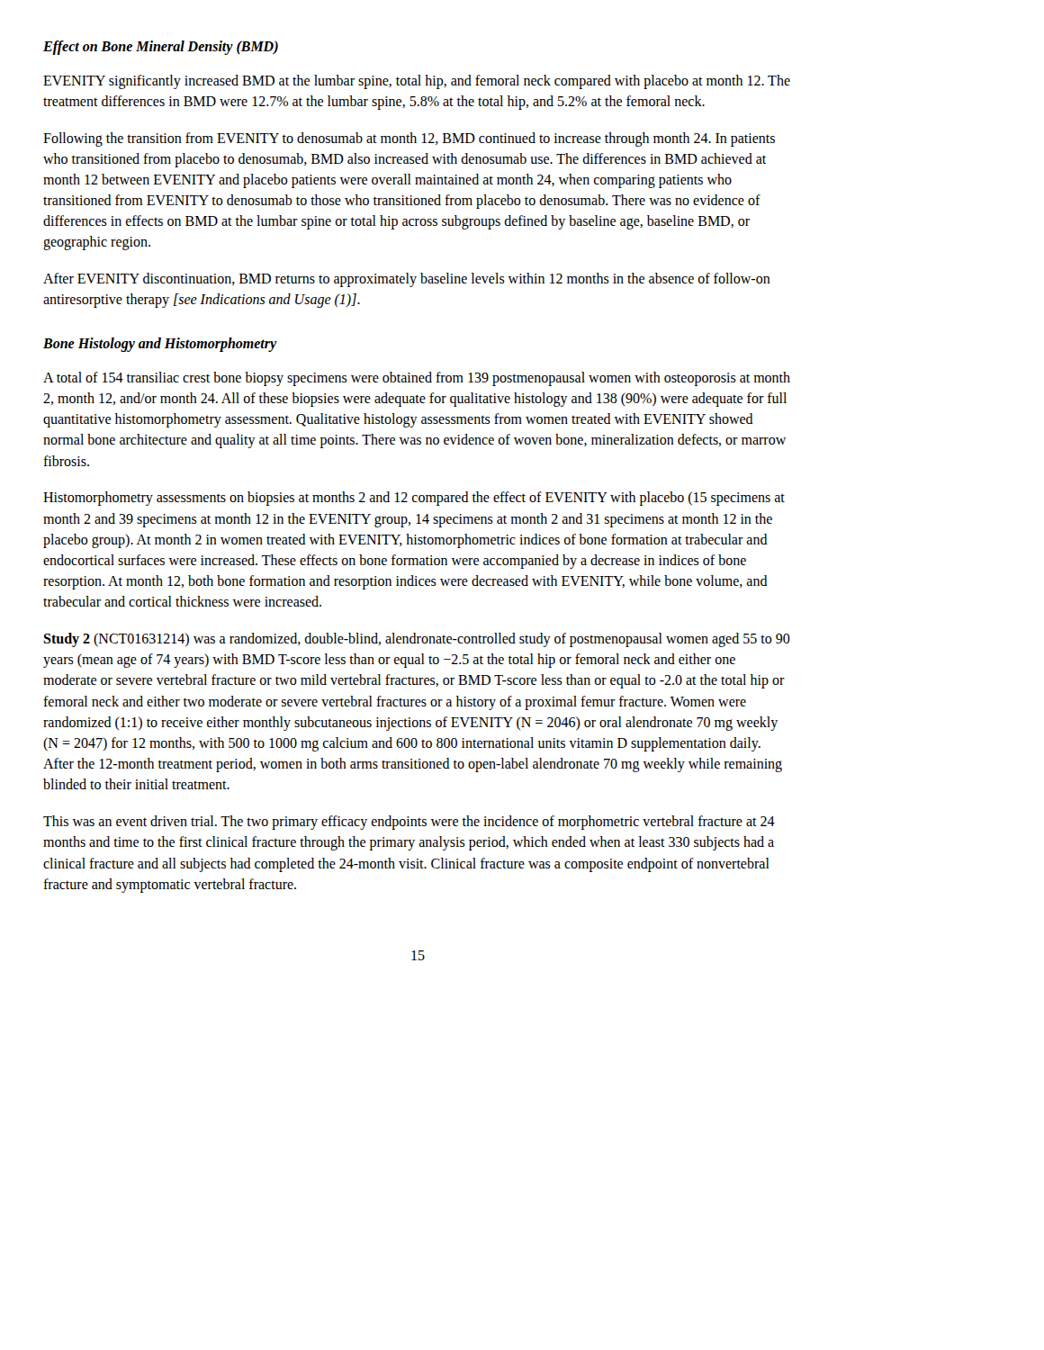Effect on Bone Mineral Density (BMD)
EVENITY significantly increased BMD at the lumbar spine, total hip, and femoral neck compared with placebo at month 12. The treatment differences in BMD were 12.7% at the lumbar spine, 5.8% at the total hip, and 5.2% at the femoral neck.
Following the transition from EVENITY to denosumab at month 12, BMD continued to increase through month 24. In patients who transitioned from placebo to denosumab, BMD also increased with denosumab use. The differences in BMD achieved at month 12 between EVENITY and placebo patients were overall maintained at month 24, when comparing patients who transitioned from EVENITY to denosumab to those who transitioned from placebo to denosumab. There was no evidence of differences in effects on BMD at the lumbar spine or total hip across subgroups defined by baseline age, baseline BMD, or geographic region.
After EVENITY discontinuation, BMD returns to approximately baseline levels within 12 months in the absence of follow-on antiresorptive therapy [see Indications and Usage (1)].
Bone Histology and Histomorphometry
A total of 154 transiliac crest bone biopsy specimens were obtained from 139 postmenopausal women with osteoporosis at month 2, month 12, and/or month 24. All of these biopsies were adequate for qualitative histology and 138 (90%) were adequate for full quantitative histomorphometry assessment. Qualitative histology assessments from women treated with EVENITY showed normal bone architecture and quality at all time points. There was no evidence of woven bone, mineralization defects, or marrow fibrosis.
Histomorphometry assessments on biopsies at months 2 and 12 compared the effect of EVENITY with placebo (15 specimens at month 2 and 39 specimens at month 12 in the EVENITY group, 14 specimens at month 2 and 31 specimens at month 12 in the placebo group). At month 2 in women treated with EVENITY, histomorphometric indices of bone formation at trabecular and endocortical surfaces were increased. These effects on bone formation were accompanied by a decrease in indices of bone resorption. At month 12, both bone formation and resorption indices were decreased with EVENITY, while bone volume, and trabecular and cortical thickness were increased.
Study 2 (NCT01631214) was a randomized, double-blind, alendronate-controlled study of postmenopausal women aged 55 to 90 years (mean age of 74 years) with BMD T-score less than or equal to −2.5 at the total hip or femoral neck and either one moderate or severe vertebral fracture or two mild vertebral fractures, or BMD T-score less than or equal to -2.0 at the total hip or femoral neck and either two moderate or severe vertebral fractures or a history of a proximal femur fracture. Women were randomized (1:1) to receive either monthly subcutaneous injections of EVENITY (N = 2046) or oral alendronate 70 mg weekly (N = 2047) for 12 months, with 500 to 1000 mg calcium and 600 to 800 international units vitamin D supplementation daily. After the 12-month treatment period, women in both arms transitioned to open-label alendronate 70 mg weekly while remaining blinded to their initial treatment.
This was an event driven trial. The two primary efficacy endpoints were the incidence of morphometric vertebral fracture at 24 months and time to the first clinical fracture through the primary analysis period, which ended when at least 330 subjects had a clinical fracture and all subjects had completed the 24-month visit. Clinical fracture was a composite endpoint of nonvertebral fracture and symptomatic vertebral fracture.
15